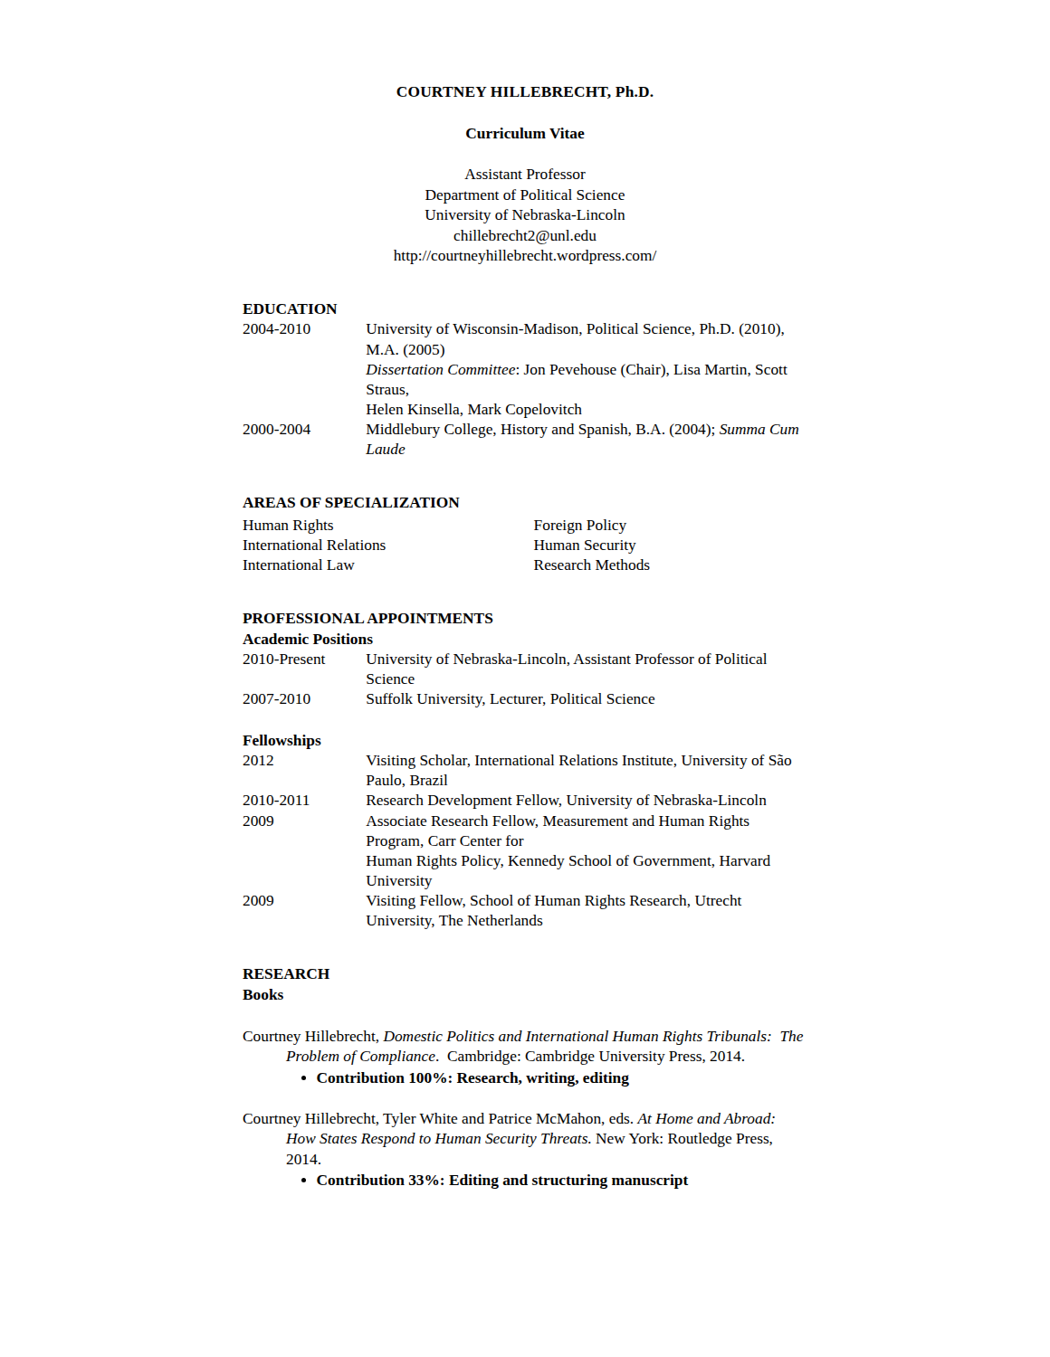COURTNEY HILLEBRECHT, Ph.D.
Curriculum Vitae
Assistant Professor
Department of Political Science
University of Nebraska-Lincoln
chillebrecht2@unl.edu
http://courtneyhillebrecht.wordpress.com/
Education
| 2004-2010 | University of Wisconsin-Madison, Political Science, Ph.D. (2010), M.A. (2005) |
| | Dissertation Committee : Jon Pevehouse (Chair), Lisa Martin, Scott Straus, |
| | Helen Kinsella, Mark Copelovitch |
| 2000-2004 | Middlebury College, History and Spanish, B.A. (2004); Summa Cum Laude |
Areas of Specialization
| Human Rights | Foreign Policy |
| International Relations | Human Security |
| International Law | Research Methods |
Professional Appointments
Academic Positions
| 2010-Present | University of Nebraska-Lincoln, Assistant Professor of Political Science |
| 2007-2010 | Suffolk University, Lecturer, Political Science |
Fellowships
| 2012 | Visiting Scholar, International Relations Institute, University of São Paulo, Brazil |
| 2010-2011 | Research Development Fellow, University of Nebraska-Lincoln |
| 2009 | Associate Research Fellow, Measurement and Human Rights Program, Carr Center for |
| | Human Rights Policy, Kennedy School of Government, Harvard University |
| 2009 | Visiting Fellow, School of Human Rights Research, Utrecht University, The Netherlands |
Research
Books
Courtney Hillebrecht, Domestic Politics and International Human Rights Tribunals: The Problem of Compliance. Cambridge: Cambridge University Press, 2014.
Contribution 100%: Research, writing, editing
Courtney Hillebrecht, Tyler White and Patrice McMahon, eds. At Home and Abroad: How States Respond to Human Security Threats. New York: Routledge Press, 2014.
Contribution 33%: Editing and structuring manuscript